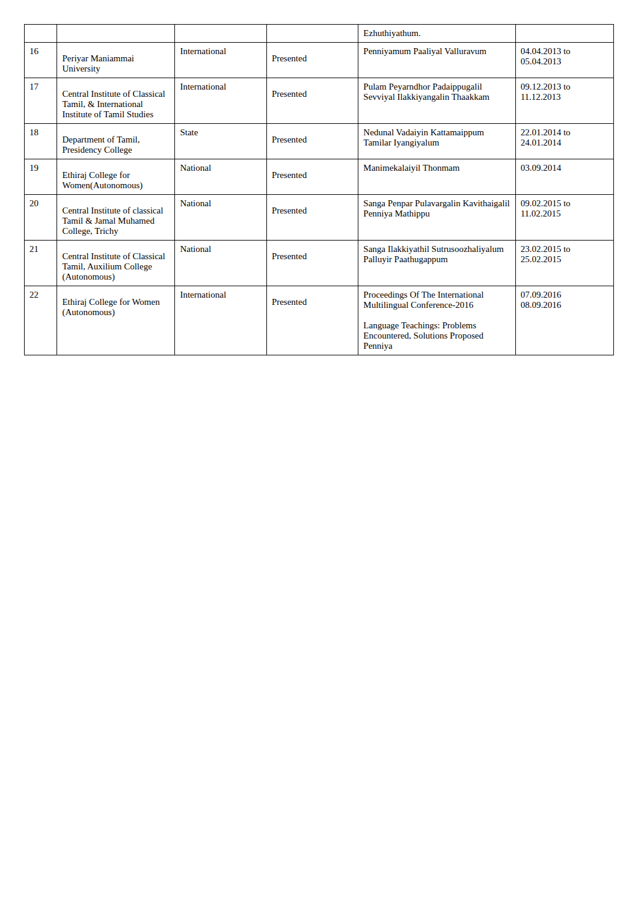| | | | | Ezhuthiyathum. | |
| 16 | Periyar Maniammai University | International | Presented | Penniyamum Paaliyal Valluravum | 04.04.2013 to 05.04.2013 |
| 17 | Central Institute of Classical Tamil, & International Institute of Tamil Studies | International | Presented | Pulam Peyarndhor Padaippugalil Sevviyal Ilakkiyangalin Thaakkam | 09.12.2013 to 11.12.2013 |
| 18 | Department of Tamil, Presidency College | State | Presented | Nedunal Vadaiyin Kattamaippum Tamilar Iyangiyalum | 22.01.2014 to 24.01.2014 |
| 19 | Ethiraj College for Women(Autonomous) | National | Presented | Manimekalaiyil Thonmam | 03.09.2014 |
| 20 | Central Institute of classical Tamil & Jamal Muhamed College, Trichy | National | Presented | Sanga Penpar Pulavargalin Kavithaigalil Penniya Mathippu | 09.02.2015 to 11.02.2015 |
| 21 | Central Institute of Classical Tamil, Auxilium College (Autonomous) | National | Presented | Sanga Ilakkiyathil Sutrusoozhaliyalum Palluyir Paathugappum | 23.02.2015 to 25.02.2015 |
| 22 | Ethiraj College for Women (Autonomous) | International | Presented | Proceedings Of The International Multilingual Conference-2016 Language Teachings: Problems Encountered, Solutions Proposed Penniya | 07.09.2016 08.09.2016 |